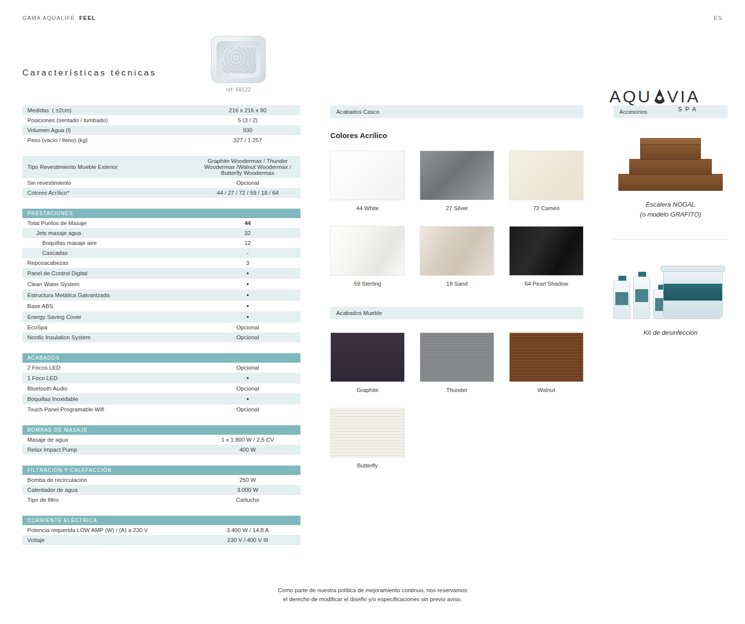GAMA AQUALIFE: FEEL
ES
Características técnicas
ref: 69122
AQU VIA
SPA
| Medidas ( ±2cm) | 216 x 216 x 90 |
| Posiciones (sentado / tumbado) | 5 (3 / 2) |
| Volumen Agua (l) | 930 |
| Peso (vacío / lleno) (kg) | 327 / 1.257 |
| Tipo Revestimiento Mueble Exterior | Graphite Woodermax / Thunder Woodermax /Walnut Woodermax / Butterfly Woodermax |
| Sin revestimiento | Opcional |
| Colores Acrílico* | 44 / 27 / 72 / 59 / 18 / 64 |
| Prestaciones | |
| Total Puntos de Masaje | 44 |
| Jets masaje agua | 32 |
| Boquillas masaje aire | 12 |
| Cascadas | - |
| Reposacabezas | 3 |
| Panel de Control Digital | • |
| Clean Water System | • |
| Estructura Metálica Galvanizada | • |
| Base ABS | • |
| Energy Saving Cover | • |
| EcoSpa | Opcional |
| Nordic Insulation System | Opcional |
| Acabados | |
| 2 Focos LED | Opcional |
| 1 Foco LED | • |
| Bluetooth Audio | Opcional |
| Boquillas Inoxidable | • |
| Touch Panel Programable Wifi | Opcional |
| Bombas de masaje | |
| Masaje de agua | 1 x 1.800 W / 2,5 CV |
| Relax Impact Pump | 400 W |
| Filtración y calefacción | |
| Bomba de recirculación | 250 W |
| Calentador de agua | 3.000 W |
| Tipo de filtro | Cartucho |
| Corriente eléctrica | |
| Potencia requerida LOW AMP (W) / (A) a 230 V | 3.400 W / 14,8 A |
| Voltaje | 230 V / 400 V III |
Acabados Casco
Colores Acrílico
44 White
27 Silver
72 Cameo
59 Sterling
18 Sand
64 Pearl Shadow
Acabados Mueble
Graphite
Thunder
Walnut
Butterfly
Accesorios
Escalera NOGAL
(o modelo GRAFITO)
Kit de desinfección
Como parte de nuestra política de mejoramiento continuo, nos reservamos
el derecho de modificar el diseño y/o especificaciones sin previo aviso.